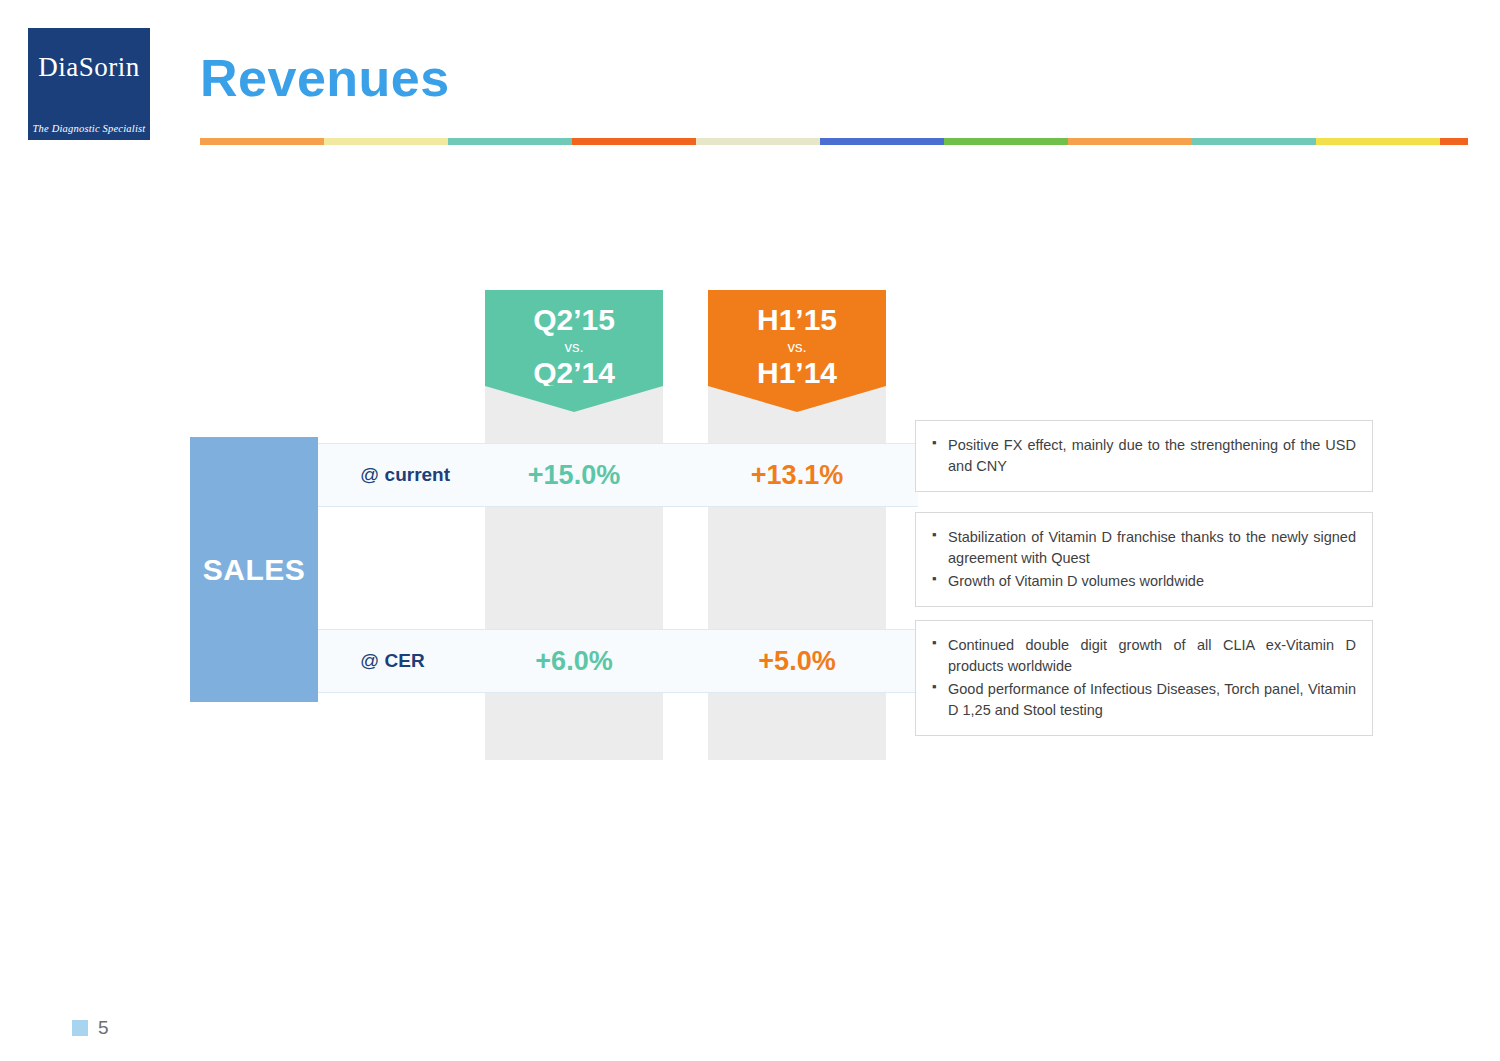DiaSorin
The Diagnostic Specialist
Revenues
Q2’15
vs.
Q2’14
H1’15
vs.
H1’14
SALES
@ current
+15.0%
+13.1%
@ CER
+6.0%
+5.0%
Positive FX effect, mainly due to the strengthening of the USD and CNY
Stabilization of Vitamin D franchise thanks to the newly signed agreement with Quest
Growth of Vitamin D volumes worldwide
Continued double digit growth of all CLIA ex-Vitamin D products worldwide
Good performance of Infectious Diseases, Torch panel, Vitamin D 1,25 and Stool testing
5